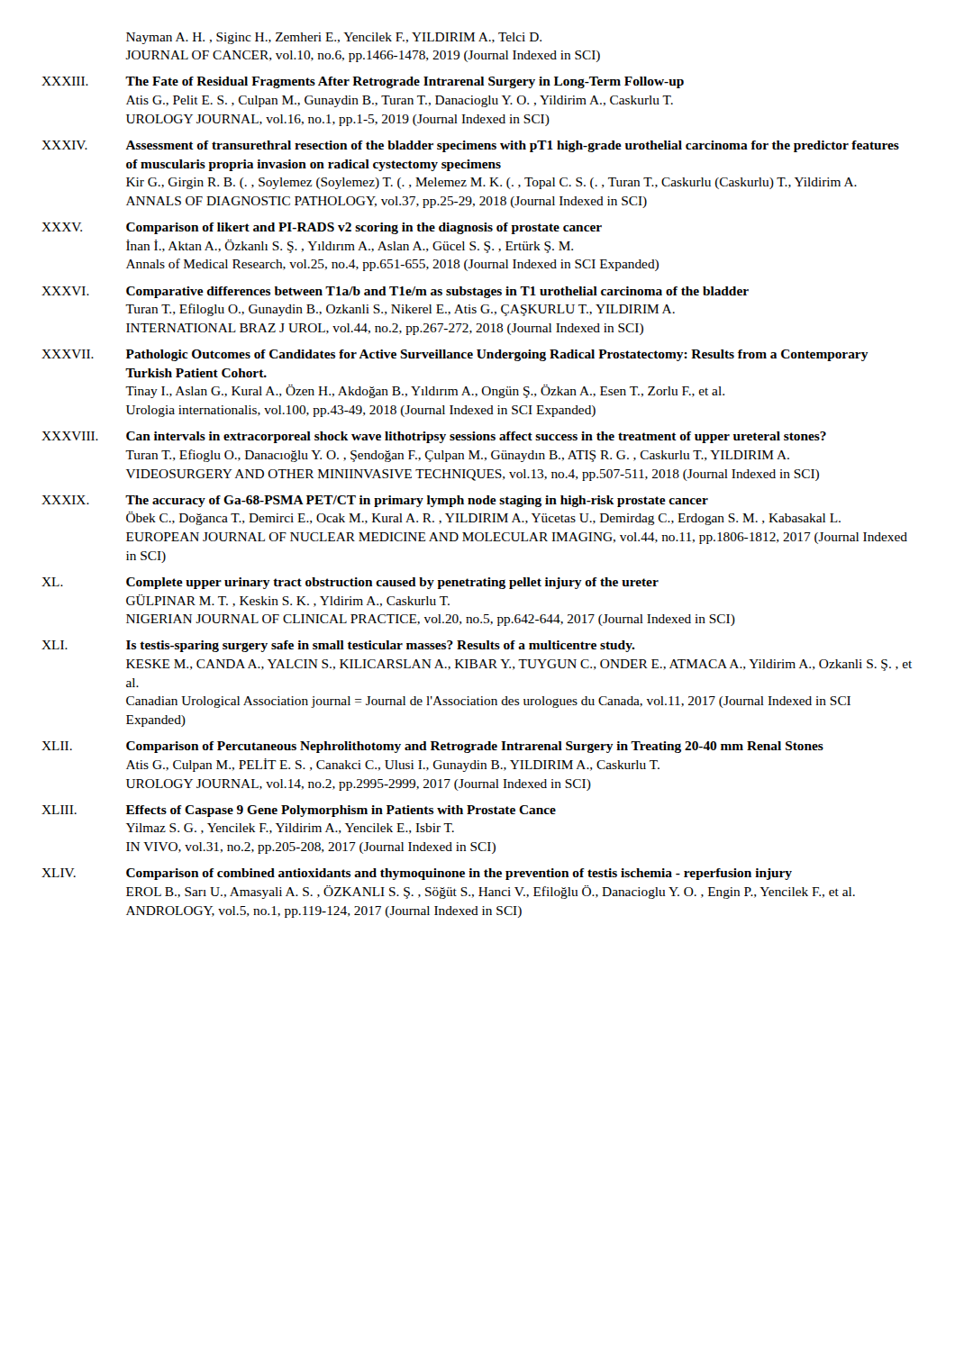| | Nayman A. H. , Siginc H., Zemheri E., Yencilek F., YILDIRIM A., Telci D. JOURNAL OF CANCER, vol.10, no.6, pp.1466-1478, 2019 (Journal Indexed in SCI) |
| XXXIII. | The Fate of Residual Fragments After Retrograde Intrarenal Surgery in Long-Term Follow-up Atis G., Pelit E. S. , Culpan M., Gunaydin B., Turan T., Danacioglu Y. O. , Yildirim A., Caskurlu T. UROLOGY JOURNAL, vol.16, no.1, pp.1-5, 2019 (Journal Indexed in SCI) |
| XXXIV. | Assessment of transurethral resection of the bladder specimens with pT1 high-grade urothelial carcinoma for the predictor features of muscularis propria invasion on radical cystectomy specimens Kir G., Girgin R. B. (. , Soylemez (Soylemez) T. (. , Melemez M. K. (. , Topal C. S. (. , Turan T., Caskurlu (Caskurlu) T., Yildirim A. ANNALS OF DIAGNOSTIC PATHOLOGY, vol.37, pp.25-29, 2018 (Journal Indexed in SCI) |
| XXXV. | Comparison of likert and PI-RADS v2 scoring in the diagnosis of prostate cancer İnan İ., Aktan A., Özkanlı S. Ş. , Yıldırım A., Aslan A., Gücel S. Ş. , Ertürk Ş. M. Annals of Medical Research, vol.25, no.4, pp.651-655, 2018 (Journal Indexed in SCI Expanded) |
| XXXVI. | Comparative differences between T1a/b and T1e/m as substages in T1 urothelial carcinoma of the bladder Turan T., Efiloglu O., Gunaydin B., Ozkanli S., Nikerel E., Atis G., ÇAŞKURLU T., YILDIRIM A. INTERNATIONAL BRAZ J UROL, vol.44, no.2, pp.267-272, 2018 (Journal Indexed in SCI) |
| XXXVII. | Pathologic Outcomes of Candidates for Active Surveillance Undergoing Radical Prostatectomy: Results from a Contemporary Turkish Patient Cohort. Tinay I., Aslan G., Kural A., Özen H., Akdoğan B., Yıldırım A., Ongün Ş., Özkan A., Esen T., Zorlu F., et al. Urologia internationalis, vol.100, pp.43-49, 2018 (Journal Indexed in SCI Expanded) |
| XXXVIII. | Can intervals in extracorporeal shock wave lithotripsy sessions affect success in the treatment of upper ureteral stones? Turan T., Efioglu O., Danacıoğlu Y. O. , Şendoğan F., Çulpan M., Günaydın B., ATIŞ R. G. , Caskurlu T., YILDIRIM A. VIDEOSURGERY AND OTHER MINIINVASIVE TECHNIQUES, vol.13, no.4, pp.507-511, 2018 (Journal Indexed in SCI) |
| XXXIX. | The accuracy of Ga-68-PSMA PET/CT in primary lymph node staging in high-risk prostate cancer Öbek C., Doğanca T., Demirci E., Ocak M., Kural A. R. , YILDIRIM A., Yücetas U., Demirdag C., Erdogan S. M. , Kabasakal L. EUROPEAN JOURNAL OF NUCLEAR MEDICINE AND MOLECULAR IMAGING, vol.44, no.11, pp.1806-1812, 2017 (Journal Indexed in SCI) |
| XL. | Complete upper urinary tract obstruction caused by penetrating pellet injury of the ureter GÜLPINAR M. T. , Keskin S. K. , Yldirim A., Caskurlu T. NIGERIAN JOURNAL OF CLINICAL PRACTICE, vol.20, no.5, pp.642-644, 2017 (Journal Indexed in SCI) |
| XLI. | Is testis-sparing surgery safe in small testicular masses? Results of a multicentre study. KESKE M., CANDA A., YALCIN S., KILICARSLAN A., KIBAR Y., TUYGUN C., ONDER E., ATMACA A., Yildirim A., Ozkanli S. Ş. , et al. Canadian Urological Association journal = Journal de l'Association des urologues du Canada, vol.11, 2017 (Journal Indexed in SCI Expanded) |
| XLII. | Comparison of Percutaneous Nephrolithotomy and Retrograde Intrarenal Surgery in Treating 20-40 mm Renal Stones Atis G., Culpan M., PELİT E. S. , Canakci C., Ulusi I., Gunaydin B., YILDIRIM A., Caskurlu T. UROLOGY JOURNAL, vol.14, no.2, pp.2995-2999, 2017 (Journal Indexed in SCI) |
| XLIII. | Effects of Caspase 9 Gene Polymorphism in Patients with Prostate Cance Yilmaz S. G. , Yencilek F., Yildirim A., Yencilek E., Isbir T. IN VIVO, vol.31, no.2, pp.205-208, 2017 (Journal Indexed in SCI) |
| XLIV. | Comparison of combined antioxidants and thymoquinone in the prevention of testis ischemia - reperfusion injury EROL B., Sarı U., Amasyali A. S. , ÖZKANLI S. Ş. , Söğüt S., Hanci V., Efiloğlu Ö., Danacioglu Y. O. , Engin P., Yencilek F., et al. ANDROLOGY, vol.5, no.1, pp.119-124, 2017 (Journal Indexed in SCI) |